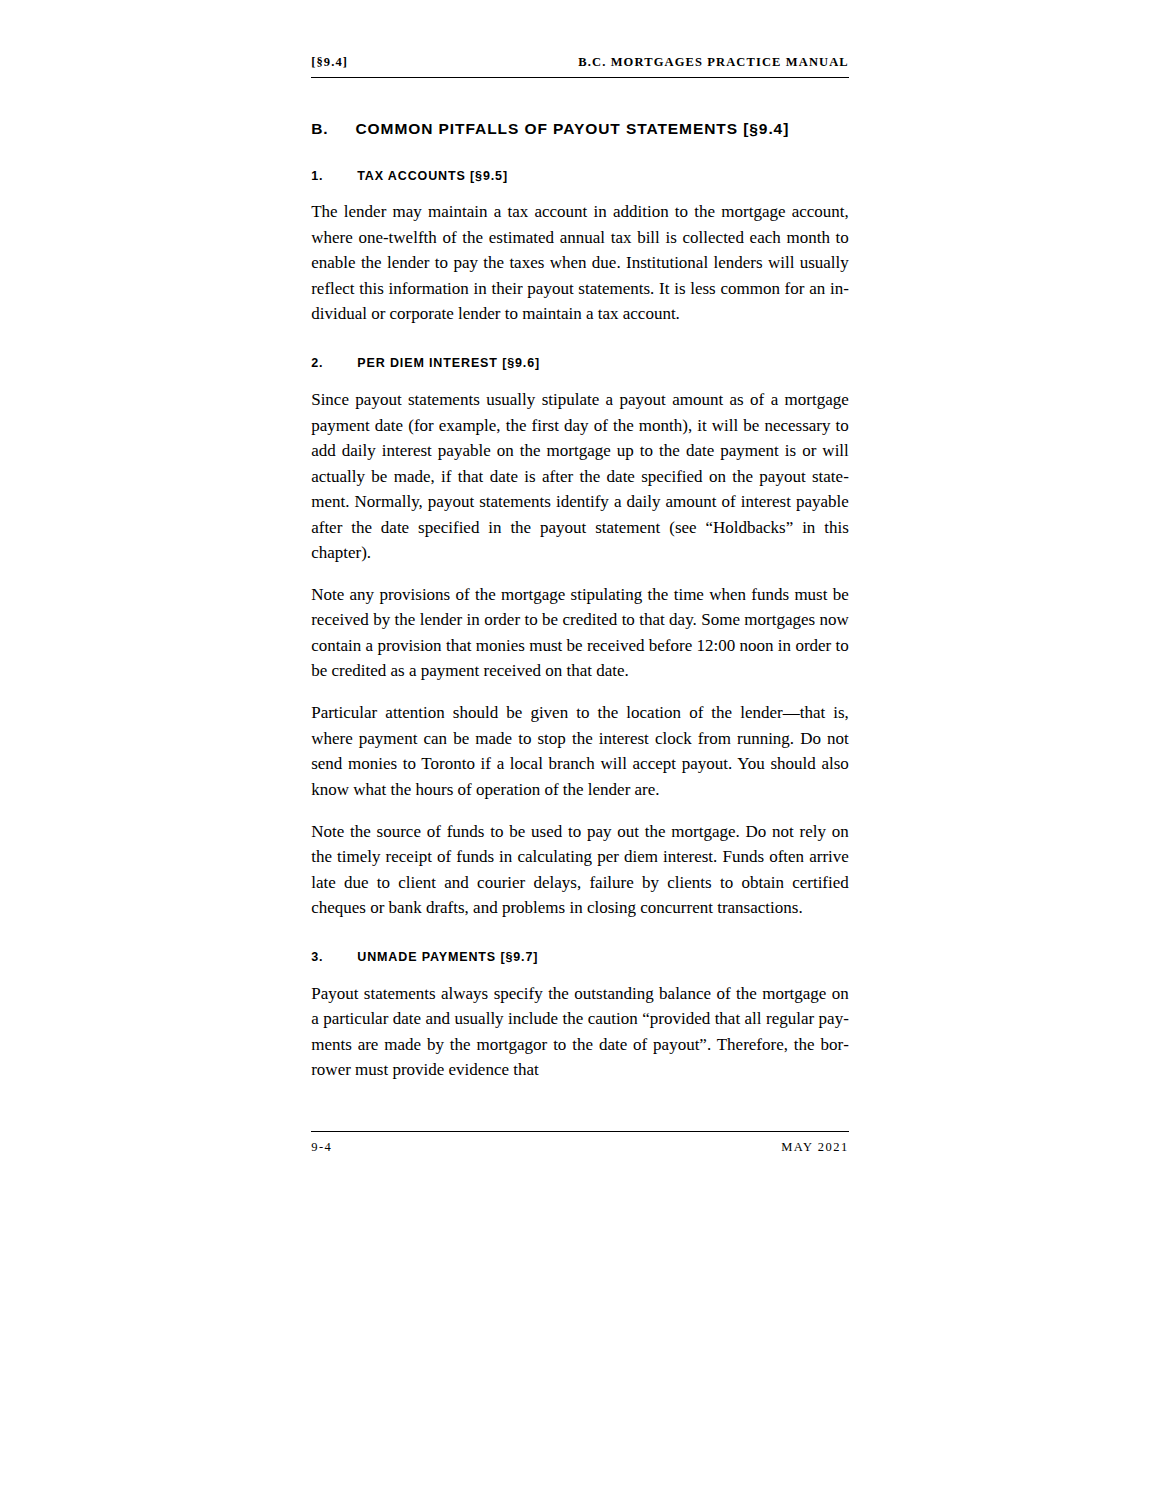[§9.4] B.C. Mortgages Practice Manual
B. Common Pitfalls of Payout Statements [§9.4]
1. Tax Accounts [§9.5]
The lender may maintain a tax account in addition to the mortgage account, where one-twelfth of the estimated annual tax bill is collected each month to enable the lender to pay the taxes when due. Institutional lenders will usually reflect this information in their payout statements. It is less common for an individual or corporate lender to maintain a tax account.
2. Per Diem Interest [§9.6]
Since payout statements usually stipulate a payout amount as of a mortgage payment date (for example, the first day of the month), it will be necessary to add daily interest payable on the mortgage up to the date payment is or will actually be made, if that date is after the date specified on the payout statement. Normally, payout statements identify a daily amount of interest payable after the date specified in the payout statement (see “Holdbacks” in this chapter).
Note any provisions of the mortgage stipulating the time when funds must be received by the lender in order to be credited to that day. Some mortgages now contain a provision that monies must be received before 12:00 noon in order to be credited as a payment received on that date.
Particular attention should be given to the location of the lender—that is, where payment can be made to stop the interest clock from running. Do not send monies to Toronto if a local branch will accept payout. You should also know what the hours of operation of the lender are.
Note the source of funds to be used to pay out the mortgage. Do not rely on the timely receipt of funds in calculating per diem interest. Funds often arrive late due to client and courier delays, failure by clients to obtain certified cheques or bank drafts, and problems in closing concurrent transactions.
3. Unmade Payments [§9.7]
Payout statements always specify the outstanding balance of the mortgage on a particular date and usually include the caution “provided that all regular payments are made by the mortgagor to the date of payout”. Therefore, the borrower must provide evidence that
9-4 May 2021